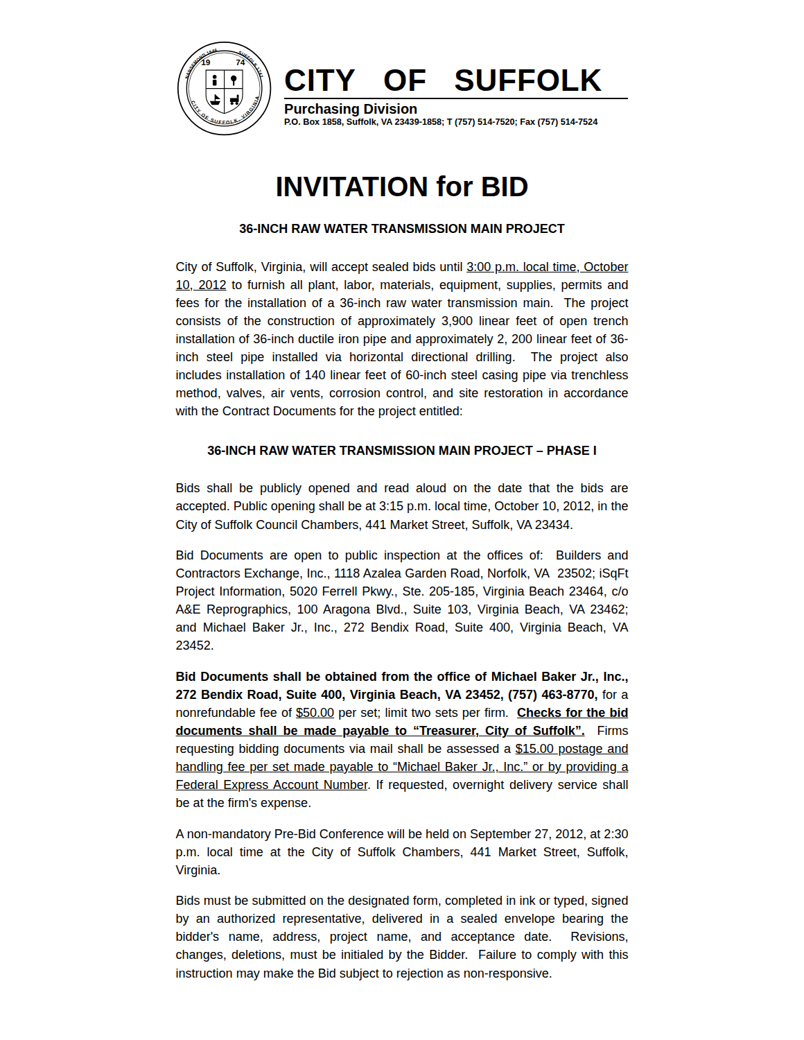NANSEMOND 1646 SUFFOLK 1742 CITY OF SUFFOLK, VIRGINIA 19 74
CITY OF SUFFOLK
Purchasing Division
P.O. Box 1858, Suffolk, VA 23439-1858; T (757) 514-7520; Fax (757) 514-7524
INVITATION for BID
36-INCH RAW WATER TRANSMISSION MAIN PROJECT
City of Suffolk, Virginia, will accept sealed bids until 3:00 p.m. local time, October 10, 2012 to furnish all plant, labor, materials, equipment, supplies, permits and fees for the installation of a 36-inch raw water transmission main. The project consists of the construction of approximately 3,900 linear feet of open trench installation of 36-inch ductile iron pipe and approximately 2, 200 linear feet of 36-inch steel pipe installed via horizontal directional drilling. The project also includes installation of 140 linear feet of 60-inch steel casing pipe via trenchless method, valves, air vents, corrosion control, and site restoration in accordance with the Contract Documents for the project entitled:
36-INCH RAW WATER TRANSMISSION MAIN PROJECT – PHASE I
Bids shall be publicly opened and read aloud on the date that the bids are accepted. Public opening shall be at 3:15 p.m. local time, October 10, 2012, in the City of Suffolk Council Chambers, 441 Market Street, Suffolk, VA 23434.
Bid Documents are open to public inspection at the offices of: Builders and Contractors Exchange, Inc., 1118 Azalea Garden Road, Norfolk, VA 23502; iSqFt Project Information, 5020 Ferrell Pkwy., Ste. 205-185, Virginia Beach 23464, c/o A&E Reprographics, 100 Aragona Blvd., Suite 103, Virginia Beach, VA 23462; and Michael Baker Jr., Inc., 272 Bendix Road, Suite 400, Virginia Beach, VA 23452.
Bid Documents shall be obtained from the office of Michael Baker Jr., Inc., 272 Bendix Road, Suite 400, Virginia Beach, VA 23452, (757) 463-8770, for a nonrefundable fee of $50.00 per set; limit two sets per firm. Checks for the bid documents shall be made payable to “Treasurer, City of Suffolk”. Firms requesting bidding documents via mail shall be assessed a $15.00 postage and handling fee per set made payable to “Michael Baker Jr., Inc.” or by providing a Federal Express Account Number. If requested, overnight delivery service shall be at the firm's expense.
A non-mandatory Pre-Bid Conference will be held on September 27, 2012, at 2:30 p.m. local time at the City of Suffolk Chambers, 441 Market Street, Suffolk, Virginia.
Bids must be submitted on the designated form, completed in ink or typed, signed by an authorized representative, delivered in a sealed envelope bearing the bidder's name, address, project name, and acceptance date. Revisions, changes, deletions, must be initialed by the Bidder. Failure to comply with this instruction may make the Bid subject to rejection as non-responsive.